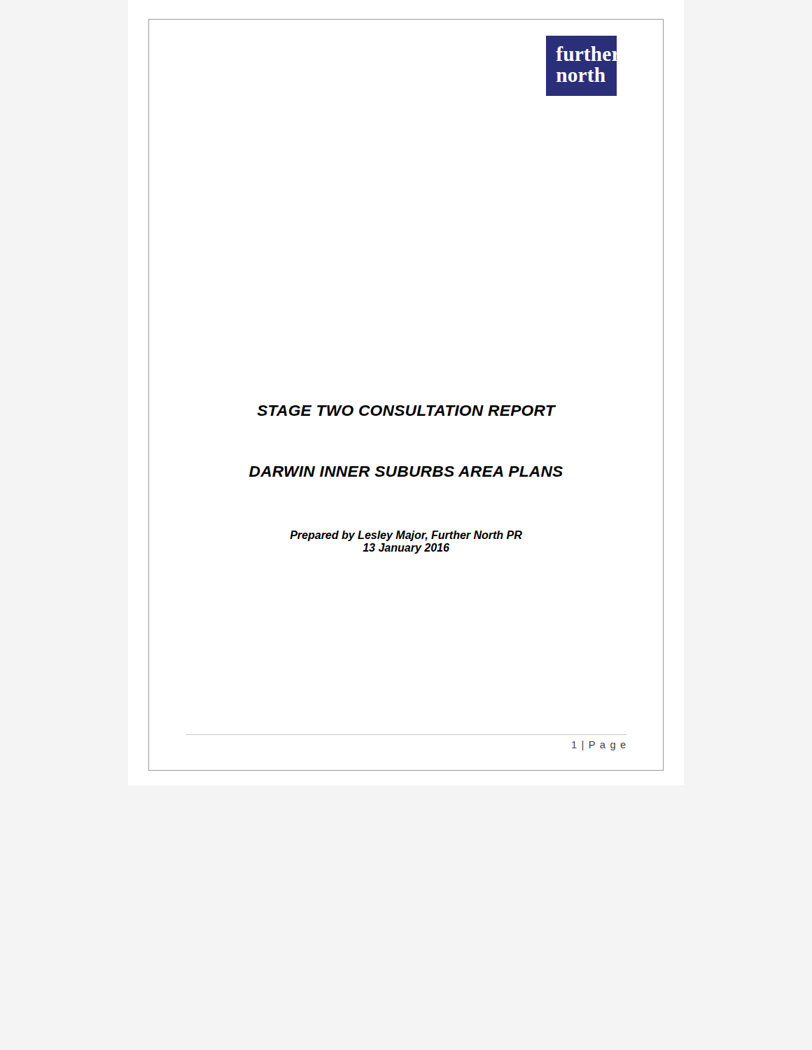further
north
STAGE TWO CONSULTATION REPORT
DARWIN INNER SUBURBS AREA PLANS
Prepared by Lesley Major, Further North PR
13 January 2016
1 | P a g e